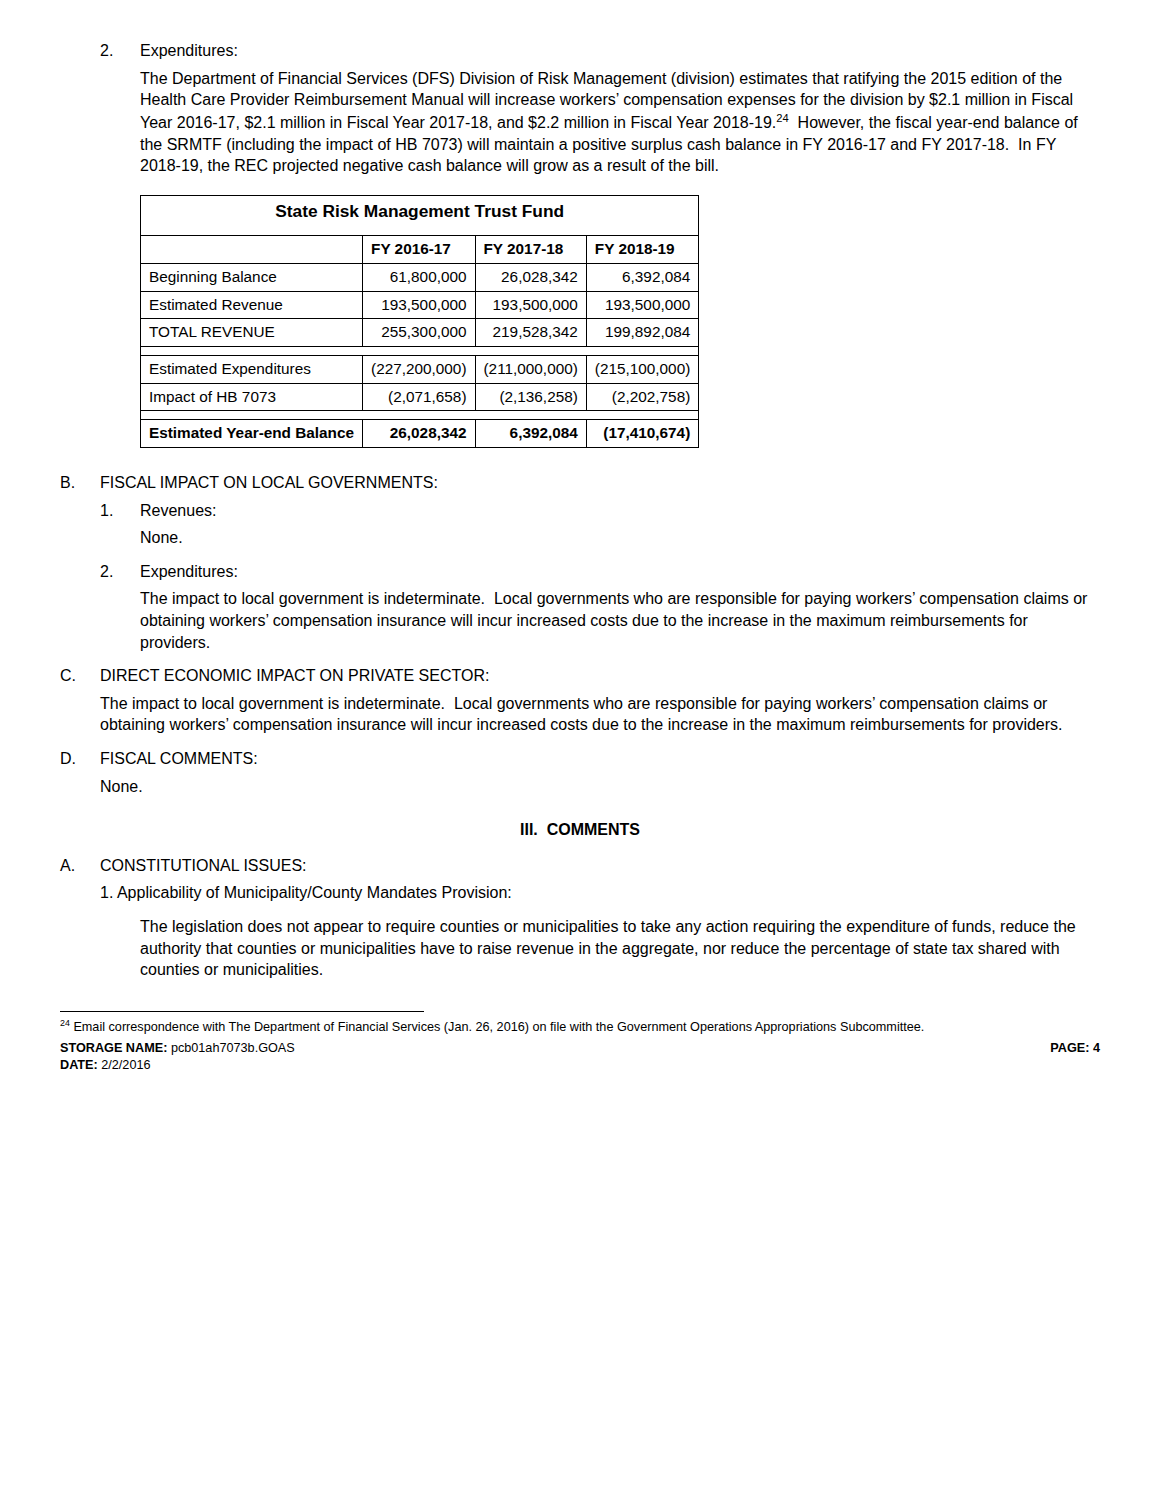2.
Expenditures:
The Department of Financial Services (DFS) Division of Risk Management (division) estimates that ratifying the 2015 edition of the Health Care Provider Reimbursement Manual will increase workers’ compensation expenses for the division by $2.1 million in Fiscal Year 2016-17, $2.1 million in Fiscal Year 2017-18, and $2.2 million in Fiscal Year 2018-19.24 However, the fiscal year-end balance of the SRMTF (including the impact of HB 7073) will maintain a positive surplus cash balance in FY 2016-17 and FY 2017-18. In FY 2018-19, the REC projected negative cash balance will grow as a result of the bill.
State Risk Management Trust Fund
| | FY 2016-17 | FY 2017-18 | FY 2018-19 |
| --- | --- | --- | --- |
| Beginning Balance | 61,800,000 | 26,028,342 | 6,392,084 |
| Estimated Revenue | 193,500,000 | 193,500,000 | 193,500,000 |
| TOTAL REVENUE | 255,300,000 | 219,528,342 | 199,892,084 |
| Estimated Expenditures | (227,200,000) | (211,000,000) | (215,100,000) |
| Impact of HB 7073 | (2,071,658) | (2,136,258) | (2,202,758) |
| Estimated Year-end Balance | 26,028,342 | 6,392,084 | (17,410,674) |
B.
FISCAL IMPACT ON LOCAL GOVERNMENTS:
1.
Revenues:
None.
2.
Expenditures:
The impact to local government is indeterminate. Local governments who are responsible for paying workers’ compensation claims or obtaining workers’ compensation insurance will incur increased costs due to the increase in the maximum reimbursements for providers.
C.
DIRECT ECONOMIC IMPACT ON PRIVATE SECTOR:
The impact to local government is indeterminate. Local governments who are responsible for paying workers’ compensation claims or obtaining workers’ compensation insurance will incur increased costs due to the increase in the maximum reimbursements for providers.
D.
FISCAL COMMENTS:
None.
III. COMMENTS
A.
CONSTITUTIONAL ISSUES:
1. Applicability of Municipality/County Mandates Provision:
The legislation does not appear to require counties or municipalities to take any action requiring the expenditure of funds, reduce the authority that counties or municipalities have to raise revenue in the aggregate, nor reduce the percentage of state tax shared with counties or municipalities.
24 Email correspondence with The Department of Financial Services (Jan. 26, 2016) on file with the Government Operations Appropriations Subcommittee.
STORAGE NAME: pcb01ah7073b.GOAS
DATE: 2/2/2016
PAGE: 4